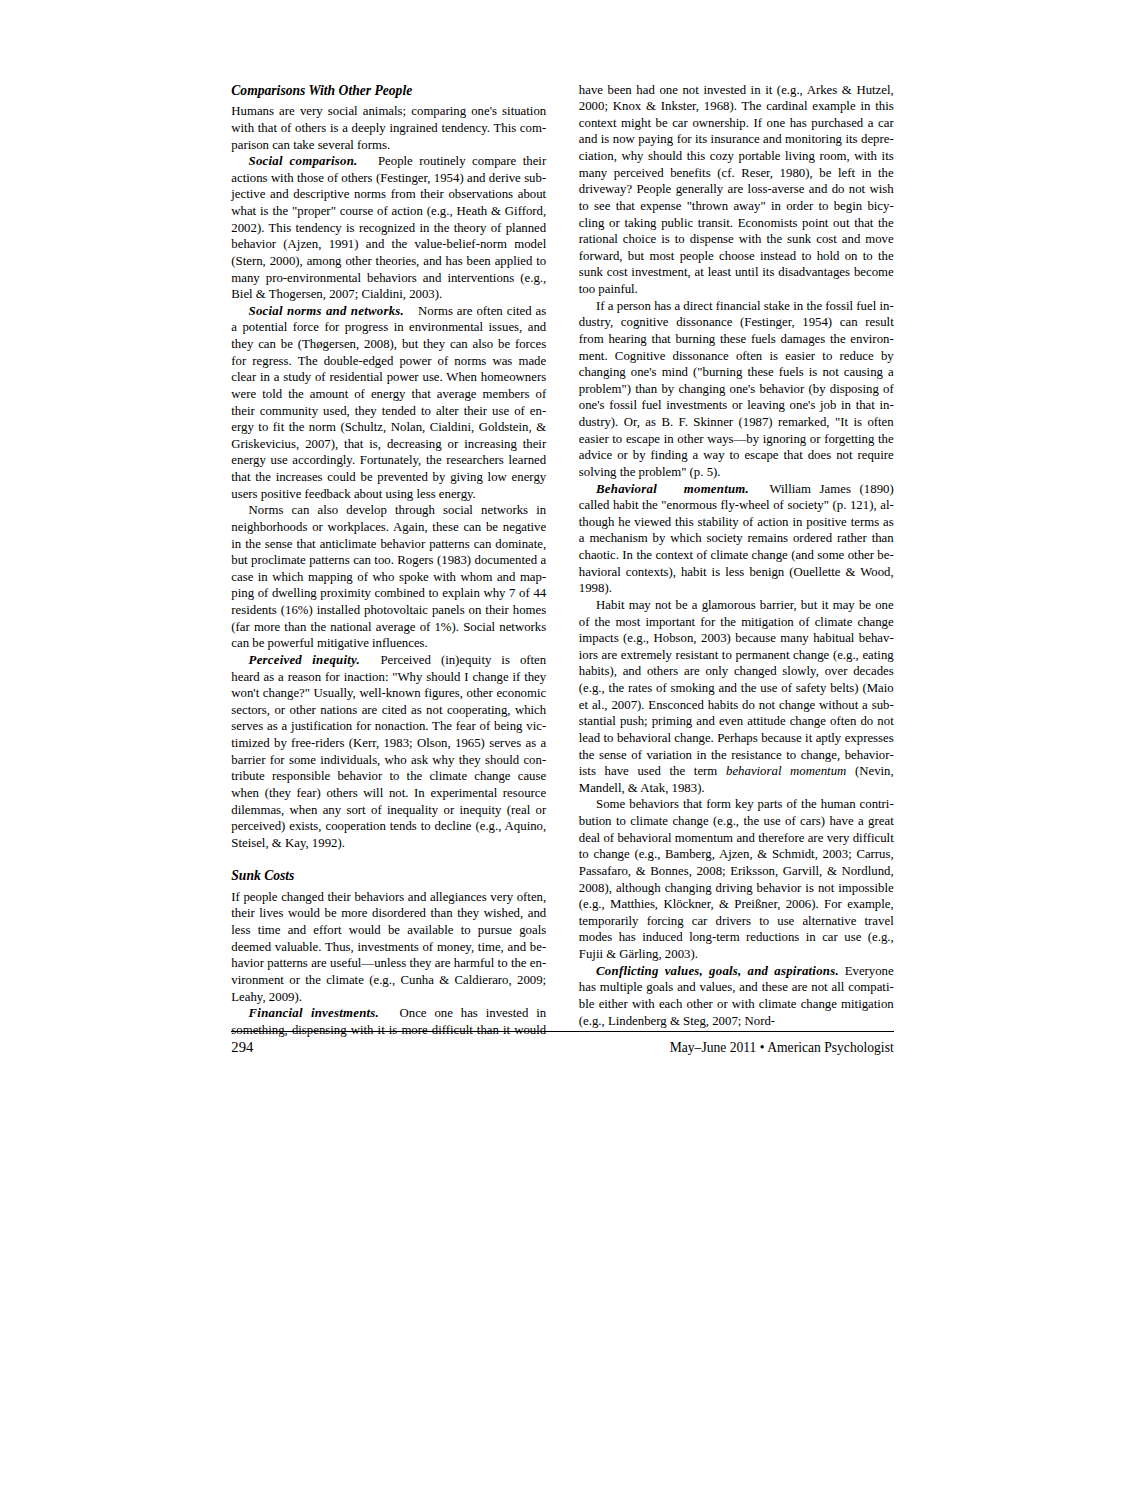Comparisons With Other People
Humans are very social animals; comparing one's situation with that of others is a deeply ingrained tendency. This comparison can take several forms.
Social comparison. People routinely compare their actions with those of others (Festinger, 1954) and derive subjective and descriptive norms from their observations about what is the "proper" course of action (e.g., Heath & Gifford, 2002). This tendency is recognized in the theory of planned behavior (Ajzen, 1991) and the value-belief-norm model (Stern, 2000), among other theories, and has been applied to many pro-environmental behaviors and interventions (e.g., Biel & Thogersen, 2007; Cialdini, 2003).
Social norms and networks. Norms are often cited as a potential force for progress in environmental issues, and they can be (Thøgersen, 2008), but they can also be forces for regress. The double-edged power of norms was made clear in a study of residential power use. When homeowners were told the amount of energy that average members of their community used, they tended to alter their use of energy to fit the norm (Schultz, Nolan, Cialdini, Goldstein, & Griskevicius, 2007), that is, decreasing or increasing their energy use accordingly. Fortunately, the researchers learned that the increases could be prevented by giving low energy users positive feedback about using less energy.
Norms can also develop through social networks in neighborhoods or workplaces. Again, these can be negative in the sense that anticlimate behavior patterns can dominate, but proclimate patterns can too. Rogers (1983) documented a case in which mapping of who spoke with whom and mapping of dwelling proximity combined to explain why 7 of 44 residents (16%) installed photovoltaic panels on their homes (far more than the national average of 1%). Social networks can be powerful mitigative influences.
Perceived inequity. Perceived (in)equity is often heard as a reason for inaction: "Why should I change if they won't change?" Usually, well-known figures, other economic sectors, or other nations are cited as not cooperating, which serves as a justification for nonaction. The fear of being victimized by free-riders (Kerr, 1983; Olson, 1965) serves as a barrier for some individuals, who ask why they should contribute responsible behavior to the climate change cause when (they fear) others will not. In experimental resource dilemmas, when any sort of inequality or inequity (real or perceived) exists, cooperation tends to decline (e.g., Aquino, Steisel, & Kay, 1992).
Sunk Costs
If people changed their behaviors and allegiances very often, their lives would be more disordered than they wished, and less time and effort would be available to pursue goals deemed valuable. Thus, investments of money, time, and behavior patterns are useful—unless they are harmful to the environment or the climate (e.g., Cunha & Caldieraro, 2009; Leahy, 2009).
Financial investments. Once one has invested in something, dispensing with it is more difficult than it would have been had one not invested in it (e.g., Arkes & Hutzel, 2000; Knox & Inkster, 1968). The cardinal example in this context might be car ownership. If one has purchased a car and is now paying for its insurance and monitoring its depreciation, why should this cozy portable living room, with its many perceived benefits (cf. Reser, 1980), be left in the driveway? People generally are loss-averse and do not wish to see that expense "thrown away" in order to begin bicycling or taking public transit. Economists point out that the rational choice is to dispense with the sunk cost and move forward, but most people choose instead to hold on to the sunk cost investment, at least until its disadvantages become too painful.
If a person has a direct financial stake in the fossil fuel industry, cognitive dissonance (Festinger, 1954) can result from hearing that burning these fuels damages the environment. Cognitive dissonance often is easier to reduce by changing one's mind ("burning these fuels is not causing a problem") than by changing one's behavior (by disposing of one's fossil fuel investments or leaving one's job in that industry). Or, as B. F. Skinner (1987) remarked, "It is often easier to escape in other ways—by ignoring or forgetting the advice or by finding a way to escape that does not require solving the problem" (p. 5).
Behavioral momentum. William James (1890) called habit the "enormous fly-wheel of society" (p. 121), although he viewed this stability of action in positive terms as a mechanism by which society remains ordered rather than chaotic. In the context of climate change (and some other behavioral contexts), habit is less benign (Ouellette & Wood, 1998).
Habit may not be a glamorous barrier, but it may be one of the most important for the mitigation of climate change impacts (e.g., Hobson, 2003) because many habitual behaviors are extremely resistant to permanent change (e.g., eating habits), and others are only changed slowly, over decades (e.g., the rates of smoking and the use of safety belts) (Maio et al., 2007). Ensconced habits do not change without a substantial push; priming and even attitude change often do not lead to behavioral change. Perhaps because it aptly expresses the sense of variation in the resistance to change, behaviorists have used the term behavioral momentum (Nevin, Mandell, & Atak, 1983).
Some behaviors that form key parts of the human contribution to climate change (e.g., the use of cars) have a great deal of behavioral momentum and therefore are very difficult to change (e.g., Bamberg, Ajzen, & Schmidt, 2003; Carrus, Passafaro, & Bonnes, 2008; Eriksson, Garvill, & Nordlund, 2008), although changing driving behavior is not impossible (e.g., Matthies, Klöckner, & Preißner, 2006). For example, temporarily forcing car drivers to use alternative travel modes has induced long-term reductions in car use (e.g., Fujii & Gärling, 2003).
Conflicting values, goals, and aspirations. Everyone has multiple goals and values, and these are not all compatible either with each other or with climate change mitigation (e.g., Lindenberg & Steg, 2007; Nord-
294 May–June 2011 • American Psychologist